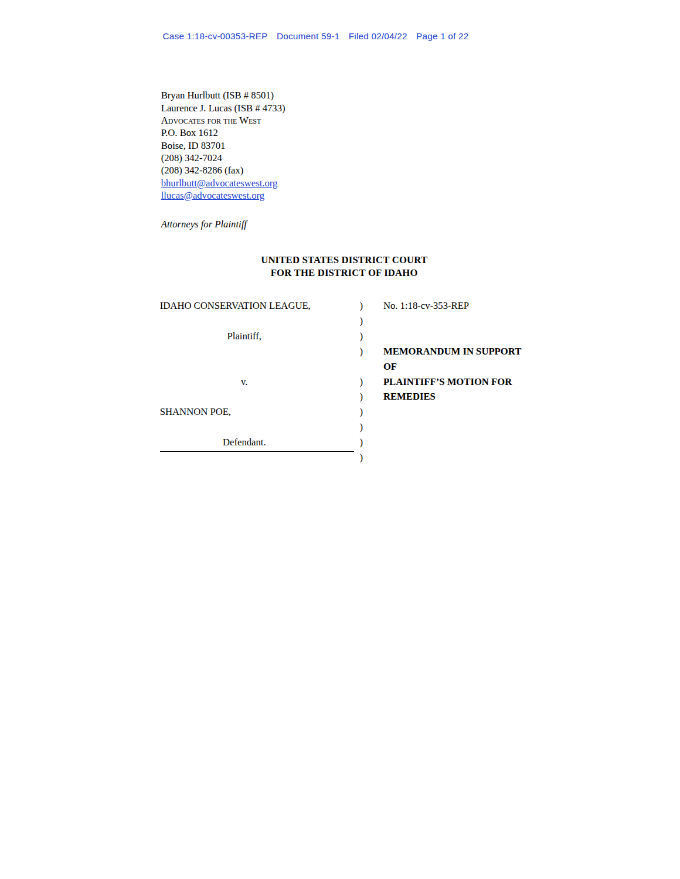Case 1:18-cv-00353-REP Document 59-1 Filed 02/04/22 Page 1 of 22
Bryan Hurlbutt (ISB # 8501)
Laurence J. Lucas (ISB # 4733)
Advocates for the West
P.O. Box 1612
Boise, ID 83701
(208) 342-7024
(208) 342-8286 (fax)
bhurlbutt@advocateswest.org
llucas@advocateswest.org
Attorneys for Plaintiff
UNITED STATES DISTRICT COURT
FOR THE DISTRICT OF IDAHO
| Idaho Conservation League, | ) | No. 1:18-cv-353-REP |
| | ) | |
| Plaintiff, | ) | |
| | ) | Memorandum in Support of |
| v. | ) | Plaintiff’s Motion for |
| | ) | Remedies |
| Shannon Poe, | ) | |
| | ) | |
| Defendant. | ) | |
| | ) | |